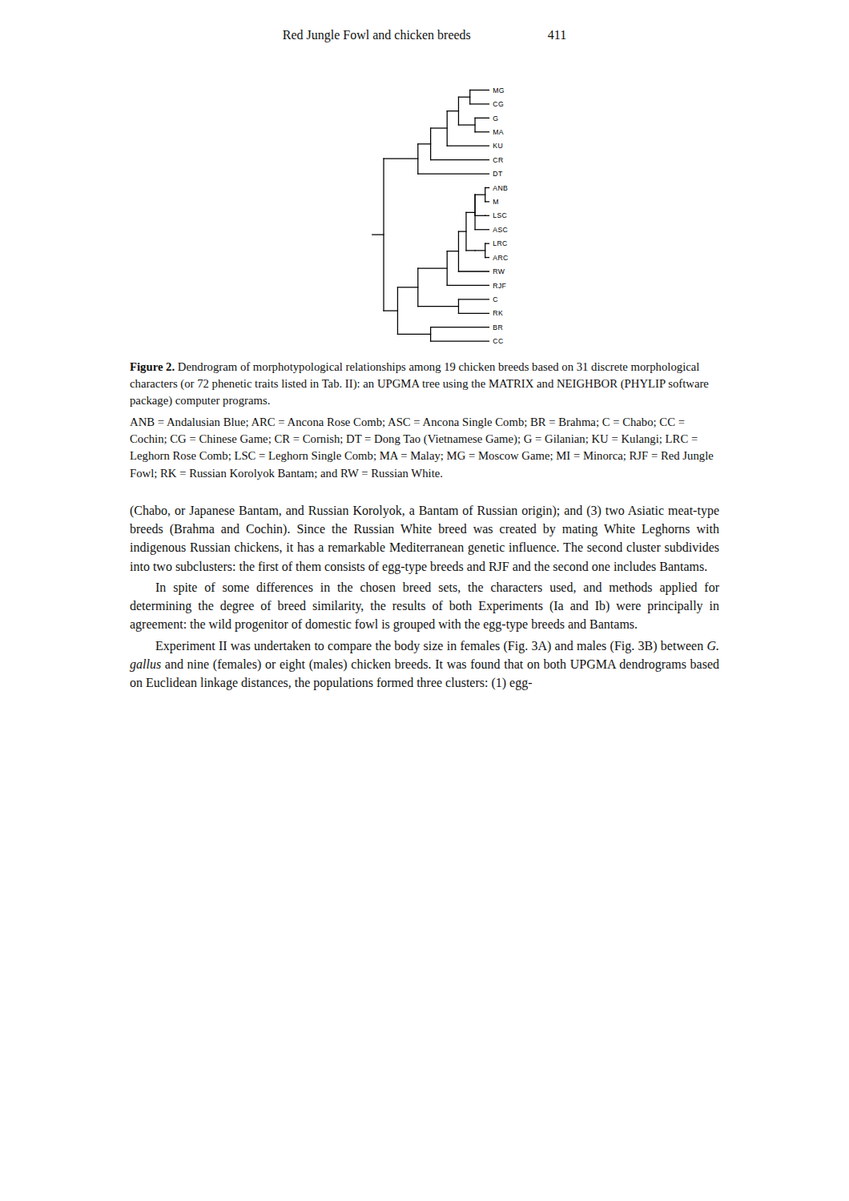Red Jungle Fowl and chicken breeds 411
MG CG G MA KU CR DT ANB M LSC ASC LRC ARC RW RJF C RK BR CC
Figure 2. Dendrogram of morphotypological relationships among 19 chicken breeds based on 31 discrete morphological characters (or 72 phenetic traits listed in Tab. II): an UPGMA tree using the MATRIX and NEIGHBOR (PHYLIP software package) computer programs.
ANB = Andalusian Blue; ARC = Ancona Rose Comb; ASC = Ancona Single Comb; BR = Brahma; C = Chabo; CC = Cochin; CG = Chinese Game; CR = Cornish; DT = Dong Tao (Vietnamese Game); G = Gilanian; KU = Kulangi; LRC = Leghorn Rose Comb; LSC = Leghorn Single Comb; MA = Malay; MG = Moscow Game; MI = Minorca; RJF = Red Jungle Fowl; RK = Russian Korolyok Bantam; and RW = Russian White.
(Chabo, or Japanese Bantam, and Russian Korolyok, a Bantam of Russian origin); and (3) two Asiatic meat-type breeds (Brahma and Cochin). Since the Russian White breed was created by mating White Leghorns with indigenous Russian chickens, it has a remarkable Mediterranean genetic influence. The second cluster subdivides into two subclusters: the first of them consists of egg-type breeds and RJF and the second one includes Bantams.
In spite of some differences in the chosen breed sets, the characters used, and methods applied for determining the degree of breed similarity, the results of both Experiments (Ia and Ib) were principally in agreement: the wild progenitor of domestic fowl is grouped with the egg-type breeds and Bantams.
Experiment II was undertaken to compare the body size in females (Fig. 3A) and males (Fig. 3B) between G. gallus and nine (females) or eight (males) chicken breeds. It was found that on both UPGMA dendrograms based on Euclidean linkage distances, the populations formed three clusters: (1) egg-